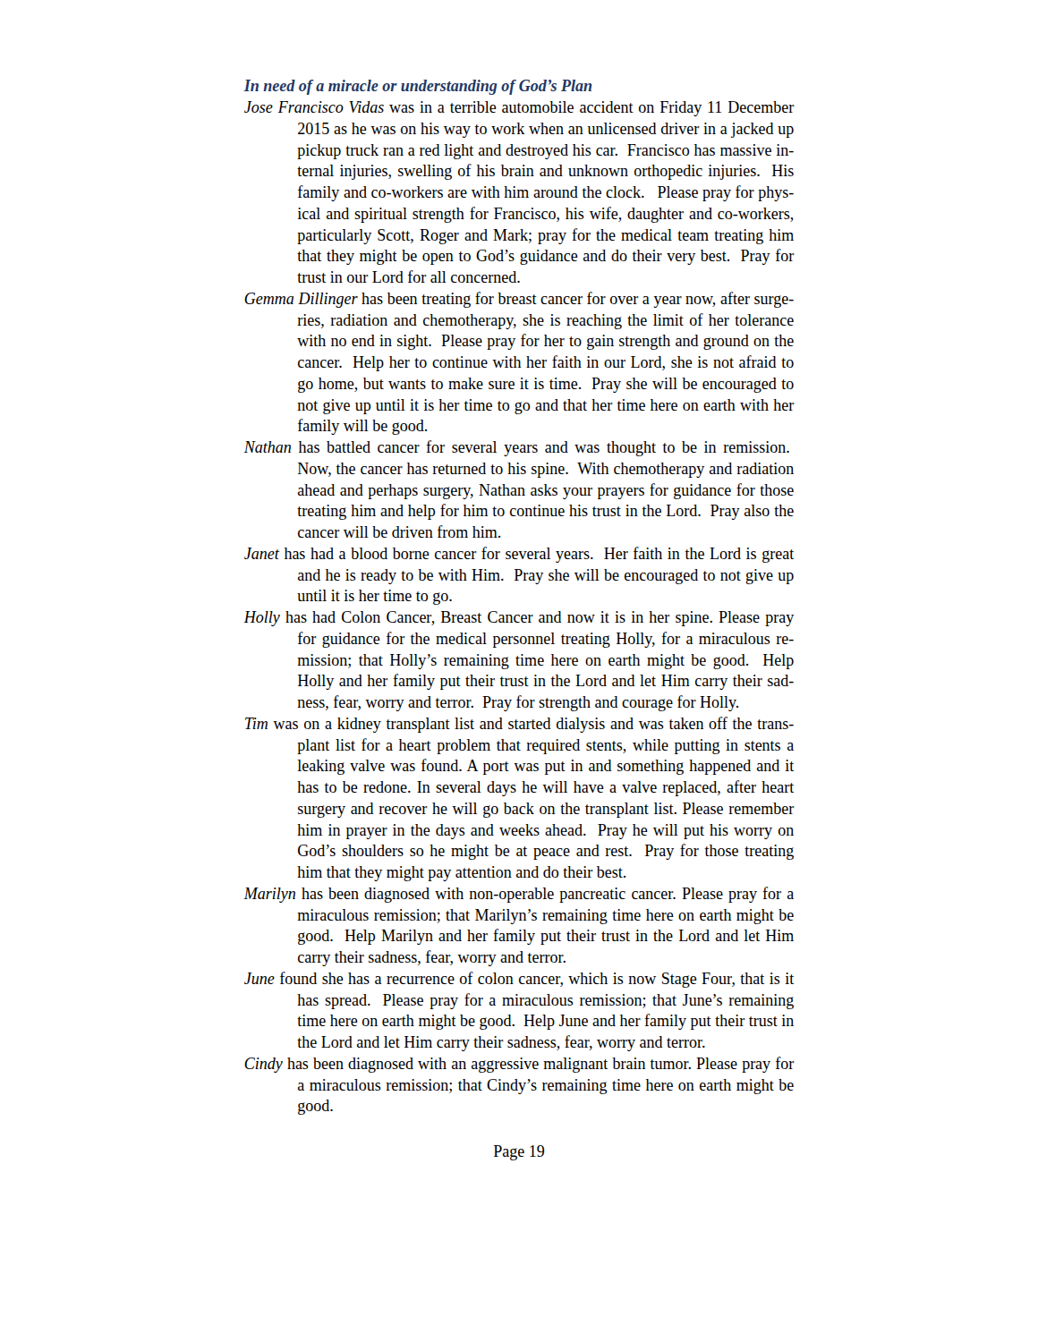In need of a miracle or understanding of God’s Plan
Jose Francisco Vidas was in a terrible automobile accident on Friday 11 December 2015 as he was on his way to work when an unlicensed driver in a jacked up pickup truck ran a red light and destroyed his car. Francisco has massive internal injuries, swelling of his brain and unknown orthopedic injuries. His family and co-workers are with him around the clock. Please pray for physical and spiritual strength for Francisco, his wife, daughter and co-workers, particularly Scott, Roger and Mark; pray for the medical team treating him that they might be open to God’s guidance and do their very best. Pray for trust in our Lord for all concerned.
Gemma Dillinger has been treating for breast cancer for over a year now, after surgeries, radiation and chemotherapy, she is reaching the limit of her tolerance with no end in sight. Please pray for her to gain strength and ground on the cancer. Help her to continue with her faith in our Lord, she is not afraid to go home, but wants to make sure it is time. Pray she will be encouraged to not give up until it is her time to go and that her time here on earth with her family will be good.
Nathan has battled cancer for several years and was thought to be in remission. Now, the cancer has returned to his spine. With chemotherapy and radiation ahead and perhaps surgery, Nathan asks your prayers for guidance for those treating him and help for him to continue his trust in the Lord. Pray also the cancer will be driven from him.
Janet has had a blood borne cancer for several years. Her faith in the Lord is great and he is ready to be with Him. Pray she will be encouraged to not give up until it is her time to go.
Holly has had Colon Cancer, Breast Cancer and now it is in her spine. Please pray for guidance for the medical personnel treating Holly, for a miraculous remission; that Holly’s remaining time here on earth might be good. Help Holly and her family put their trust in the Lord and let Him carry their sadness, fear, worry and terror. Pray for strength and courage for Holly.
Tim was on a kidney transplant list and started dialysis and was taken off the transplant list for a heart problem that required stents, while putting in stents a leaking valve was found. A port was put in and something happened and it has to be redone. In several days he will have a valve replaced, after heart surgery and recover he will go back on the transplant list. Please remember him in prayer in the days and weeks ahead. Pray he will put his worry on God’s shoulders so he might be at peace and rest. Pray for those treating him that they might pay attention and do their best.
Marilyn has been diagnosed with non-operable pancreatic cancer. Please pray for a miraculous remission; that Marilyn’s remaining time here on earth might be good. Help Marilyn and her family put their trust in the Lord and let Him carry their sadness, fear, worry and terror.
June found she has a recurrence of colon cancer, which is now Stage Four, that is it has spread. Please pray for a miraculous remission; that June’s remaining time here on earth might be good. Help June and her family put their trust in the Lord and let Him carry their sadness, fear, worry and terror.
Cindy has been diagnosed with an aggressive malignant brain tumor. Please pray for a miraculous remission; that Cindy’s remaining time here on earth might be good.
Page 19